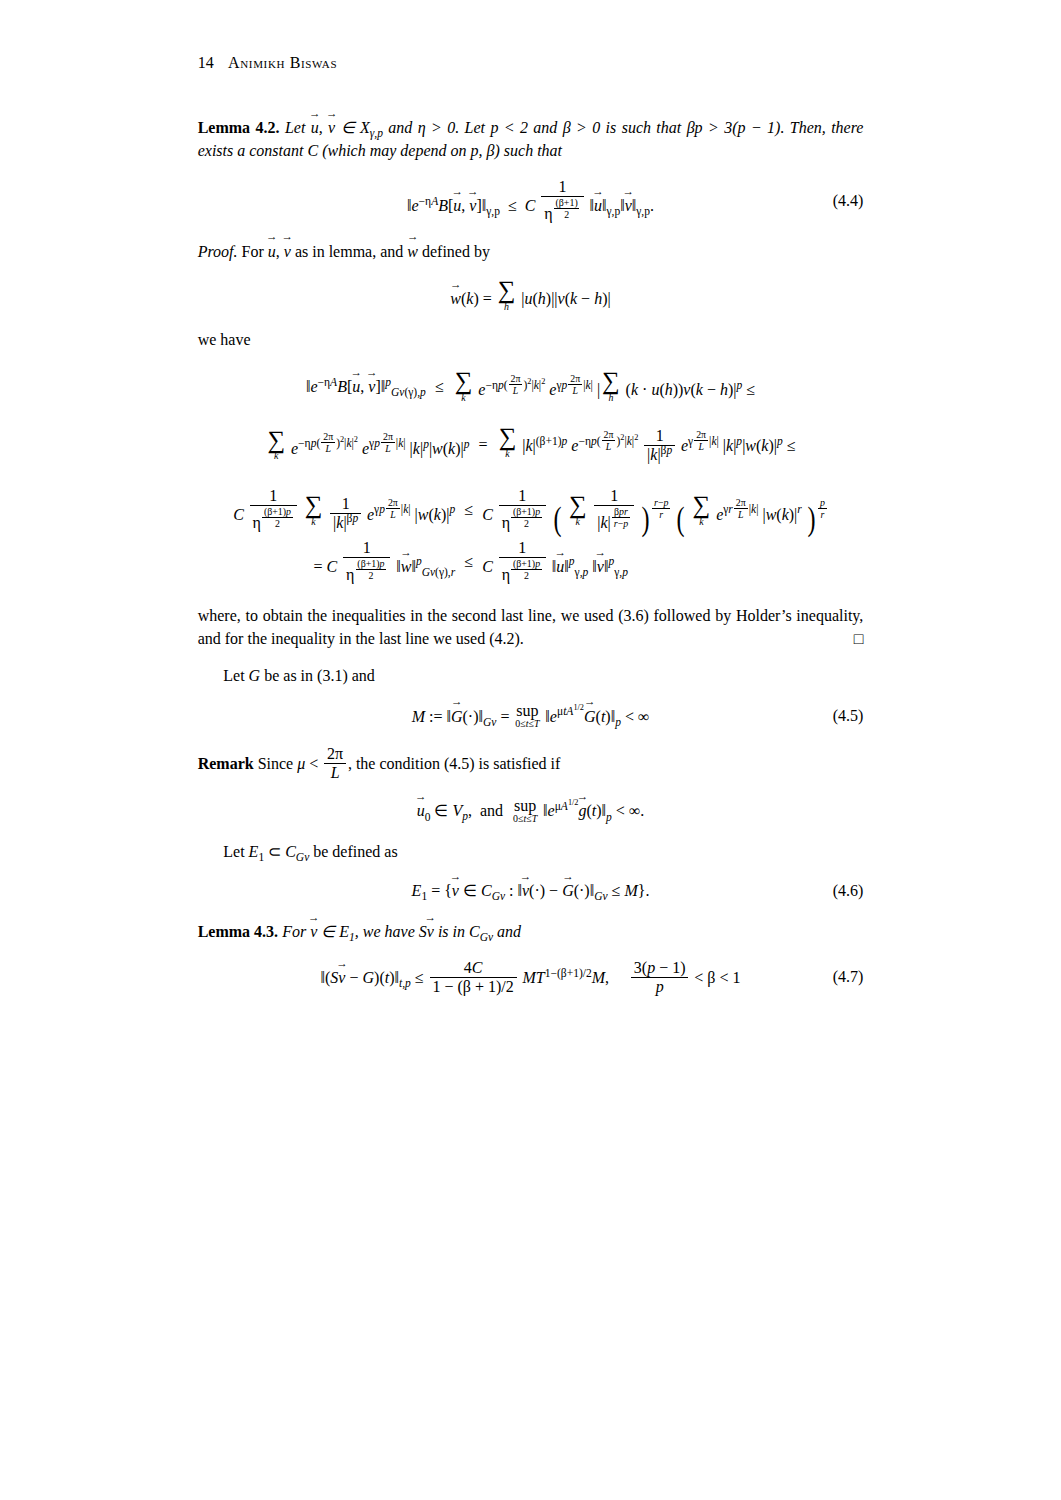14 Animikh Biswas
Lemma 4.2. Let u, v ∈ Xγ,p and η > 0. Let p < 2 and β > 0 is such that βp > 3(p − 1). Then, there exists a constant C (which may depend on p, β) such that
‖e−ηAB[u, v]‖γ,p ≤ C 1 η(β+1) 2 ‖u‖γ,p‖v‖γ,p. (4.4)
Proof. For u, v as in lemma, and w defined by
w(k) = ∑h |u(h)||v(k − h)|
we have
‖e−ηAB[u, v]‖pGv(γ),p
≤
∑k e−ηp(2π L)2|k|2 eγp 2π L|k| |∑h (k · u(h))v(k − h)|p ≤
∑k e−ηp(2π L)2|k|2 eγp 2π L|k| |k|p|w(k)|p
=
∑k |k|(β+1)p e−ηp(2π L)2|k|2 1|k|βp eγ2π L|k| |k|p|w(k)|p ≤
C 1 η(β+1)p 2 ∑k 1|k|βp eγp 2π L|k| |w(k)|p
≤
C 1 η(β+1)p 2 ( ∑k 1|k|βpr r−p )r−p r ( ∑k eγr 2π L|k| |w(k)|r )pr
= C 1 η(β+1)p 2 ‖w‖pGv(γ),r
≤
C 1 η(β+1)p 2 ‖u‖pγ,p ‖v‖pγ,p
where, to obtain the inequalities in the second last line, we used (3.6) followed by Holder’s inequality, and for the inequality in the last line we used (4.2).□
Let G be as in (3.1) and
M := ‖G(·)‖Gv = sup 0≤t≤T ‖eμtA1/2G(t)‖p < ∞ (4.5)
Remark Since μ < 2π L, the condition (4.5) is satisfied if
u0 ∈ Vp, and sup 0≤t≤T ‖eμA1/2g(t)‖p < ∞.
Let E1 ⊂ CGv be defined as
E1 = {v ∈ CGv : ‖v(·) − G(·)‖Gv ≤ M}. (4.6)
Lemma 4.3. For v ∈ E1, we have Sv is in CGv and
‖(Sv − G)(t)‖t,p ≤ 4C 1 − (β + 1)/2 MT1−(β+1)/2M, 3(p − 1) p < β < 1 (4.7)